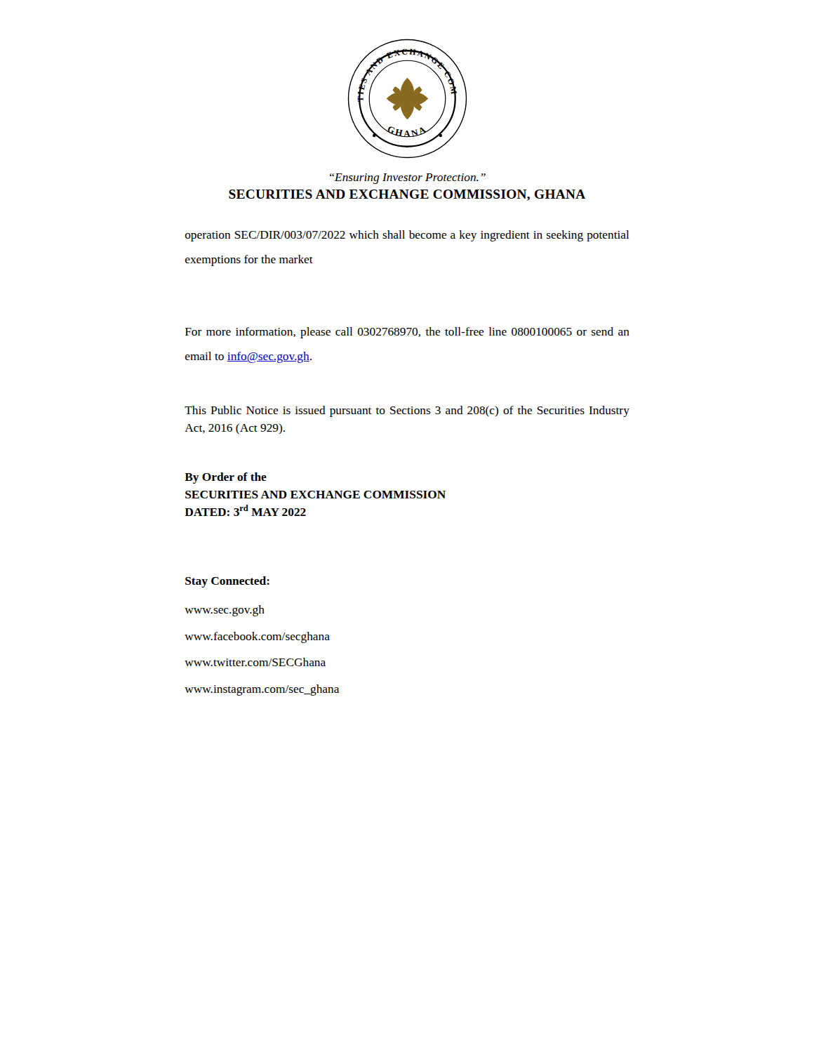SECURITIES AND EXCHANGE COMMISSION GHANA
“Ensuring Investor Protection.”
SECURITIES AND EXCHANGE COMMISSION, GHANA
operation SEC/DIR/003/07/2022 which shall become a key ingredient in seeking potential exemptions for the market
For more information, please call 0302768970, the toll-free line 0800100065 or send an email to info@sec.gov.gh.
This Public Notice is issued pursuant to Sections 3 and 208(c) of the Securities Industry Act, 2016 (Act 929).
By Order of the
SECURITIES AND EXCHANGE COMMISSION
DATED: 3rd MAY 2022
Stay Connected:
www.sec.gov.gh
www.facebook.com/secghana
www.twitter.com/SECGhana
www.instagram.com/sec_ghana